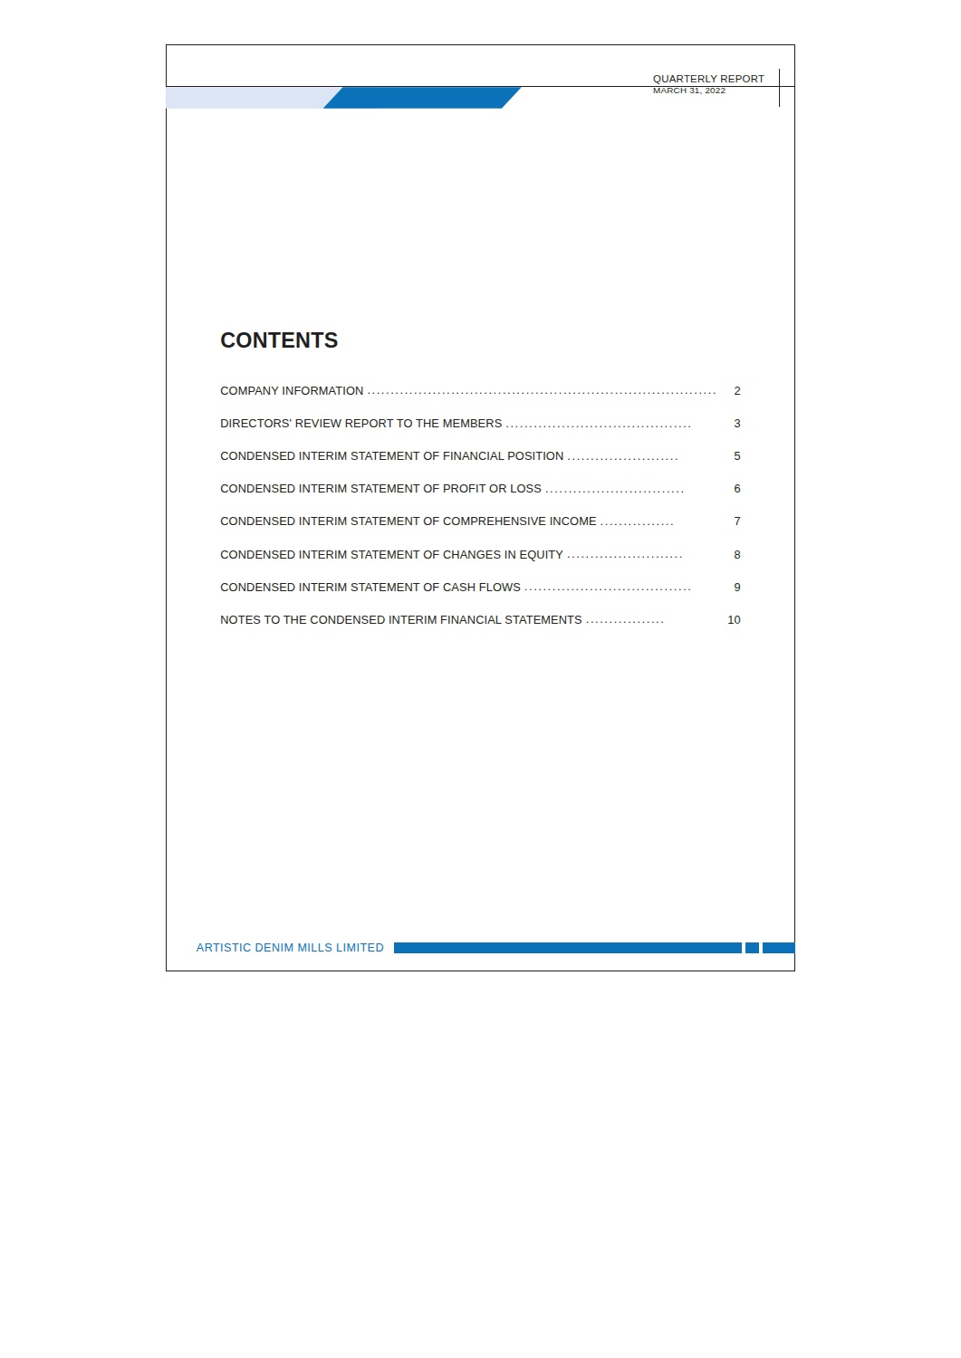QUARTERLY REPORT
MARCH 31, 2022
CONTENTS
COMPANY INFORMATION ........................................................................... 2
DIRECTORS' REVIEW REPORT TO THE MEMBERS ........................................ 3
CONDENSED INTERIM STATEMENT OF FINANCIAL POSITION ........................ 5
CONDENSED INTERIM STATEMENT OF PROFIT OR LOSS .............................. 6
CONDENSED INTERIM STATEMENT OF COMPREHENSIVE INCOME ................ 7
CONDENSED INTERIM STATEMENT OF CHANGES IN EQUITY ......................... 8
CONDENSED INTERIM STATEMENT OF CASH FLOWS .................................... 9
NOTES TO THE CONDENSED INTERIM FINANCIAL STATEMENTS ................. 10
ARTISTIC DENIM MILLS LIMITED